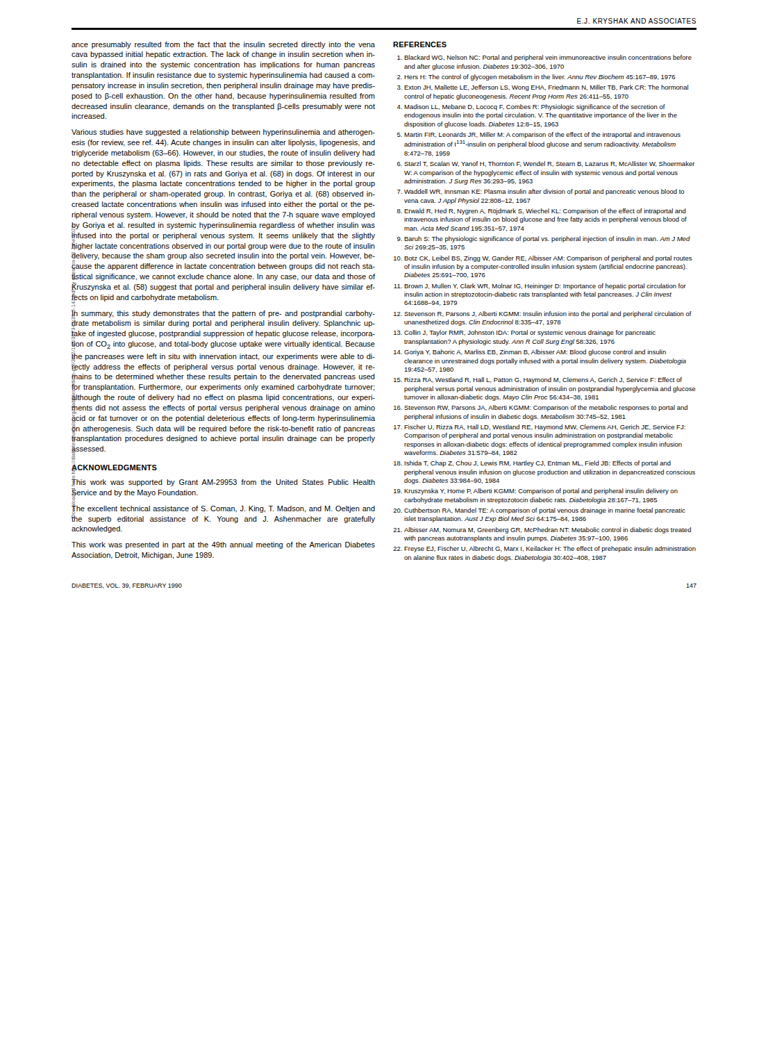E.J. KRYSHAK AND ASSOCIATES
Downloaded from http://diabetesjournals.org/diabetes/article-pdf/39/2/142/357349/39-2-142.pdf by guest on 28 June 2022
ance presumably resulted from the fact that the insulin secreted directly into the vena cava bypassed initial hepatic extraction. The lack of change in insulin secretion when insulin is drained into the systemic concentration has implications for human pancreas transplantation. If insulin resistance due to systemic hyperinsulinemia had caused a compensatory increase in insulin secretion, then peripheral insulin drainage may have predisposed to β-cell exhaustion. On the other hand, because hyperinsulinemia resulted from decreased insulin clearance, demands on the transplanted β-cells presumably were not increased.
Various studies have suggested a relationship between hyperinsulinemia and atherogenesis (for review, see ref. 44). Acute changes in insulin can alter lipolysis, lipogenesis, and triglyceride metabolism (63–66). However, in our studies, the route of insulin delivery had no detectable effect on plasma lipids. These results are similar to those previously reported by Kruszynska et al. (67) in rats and Goriya et al. (68) in dogs. Of interest in our experiments, the plasma lactate concentrations tended to be higher in the portal group than the peripheral or sham-operated group. In contrast, Goriya et al. (68) observed increased lactate concentrations when insulin was infused into either the portal or the peripheral venous system. However, it should be noted that the 7-h square wave employed by Goriya et al. resulted in systemic hyperinsulinemia regardless of whether insulin was infused into the portal or peripheral venous system. It seems unlikely that the slightly higher lactate concentrations observed in our portal group were due to the route of insulin delivery, because the sham group also secreted insulin into the portal vein. However, because the apparent difference in lactate concentration between groups did not reach statistical significance, we cannot exclude chance alone. In any case, our data and those of Kruszynska et al. (58) suggest that portal and peripheral insulin delivery have similar effects on lipid and carbohydrate metabolism.
In summary, this study demonstrates that the pattern of pre- and postprandial carbohydrate metabolism is similar during portal and peripheral insulin delivery. Splanchnic uptake of ingested glucose, postprandial suppression of hepatic glucose release, incorporation of CO2 into glucose, and total-body glucose uptake were virtually identical. Because the pancreases were left in situ with innervation intact, our experiments were able to directly address the effects of peripheral versus portal venous drainage. However, it remains to be determined whether these results pertain to the denervated pancreas used for transplantation. Furthermore, our experiments only examined carbohydrate turnover; although the route of delivery had no effect on plasma lipid concentrations, our experiments did not assess the effects of portal versus peripheral venous drainage on amino acid or fat turnover or on the potential deleterious effects of long-term hyperinsulinemia on atherogenesis. Such data will be required before the risk-to-benefit ratio of pancreas transplantation procedures designed to achieve portal insulin drainage can be properly assessed.
Acknowledgments
This work was supported by Grant AM-29953 from the United States Public Health Service and by the Mayo Foundation.
The excellent technical assistance of S. Coman, J. King, T. Madson, and M. Oeltjen and the superb editorial assistance of K. Young and J. Ashenmacher are gratefully acknowledged.
This work was presented in part at the 49th annual meeting of the American Diabetes Association, Detroit, Michigan, June 1989.
References
Blackard WG, Nelson NC: Portal and peripheral vein immunoreactive insulin concentrations before and after glucose infusion. Diabetes 19:302–306, 1970
Hers H: The control of glycogen metabolism in the liver. Annu Rev Biochem 45:167–89, 1976
Exton JH, Mallette LE, Jefferson LS, Wong EHA, Friedmann N, Miller TB, Park CR: The hormonal control of hepatic gluconeogenesis. Recent Prog Horm Res 26:411–55, 1970
Madison LL, Mebane D, Lococq F, Combes R: Physiologic significance of the secretion of endogenous insulin into the portal circulation. V. The quantitative importance of the liver in the disposition of glucose loads. Diabetes 12:8–15, 1963
Martin FIR, Leonards JR, Miller M: A comparison of the effect of the intraportal and intravenous administration of I131-insulin on peripheral blood glucose and serum radioactivity. Metabolism 8:472–78, 1959
Starzl T, Scalan W, Yanof H, Thornton F, Wendel R, Stearn B, Lazarus R, McAllister W, Shoermaker W: A comparison of the hypoglycemic effect of insulin with systemic venous and portal venous administration. J Surg Res 36:293–95, 1963
Waddell WR, Innsman KE: Plasma insulin after division of portal and pancreatic venous blood to vena cava. J Appl Physiol 22:808–12, 1967
Erwald R, Hed R, Nygren A, Röjdmark S, Wiechel KL: Comparison of the effect of intraportal and intravenous infusion of insulin on blood glucose and free fatty acids in peripheral venous blood of man. Acta Med Scand 195:351–57, 1974
Baruh S: The physiologic significance of portal vs. peripheral injection of insulin in man. Am J Med Sci 269:25–35, 1975
Botz CK, Leibel BS, Zingg W, Gander RE, Albisser AM: Comparison of peripheral and portal routes of insulin infusion by a computer-controlled insulin infusion system (artificial endocrine pancreas). Diabetes 25:691–700, 1976
Brown J, Mullen Y, Clark WR, Molnar IG, Heininger D: Importance of hepatic portal circulation for insulin action in streptozotocin-diabetic rats transplanted with fetal pancreases. J Clin Invest 64:1688–94, 1979
Stevenson R, Parsons J, Alberti KGMM: Insulin infusion into the portal and peripheral circulation of unanesthetized dogs. Clin Endocrinol 8:335–47, 1978
Collin J, Taylor RMR, Johnston IDA: Portal or systemic venous drainage for pancreatic transplantation? A physiologic study. Ann R Coll Surg Engl 58:326, 1976
Goriya Y, Bahoric A, Marliss EB, Zinman B, Albisser AM: Blood glucose control and insulin clearance in unrestrained dogs portally infused with a portal insulin delivery system. Diabetologia 19:452–57, 1980
Rizza RA, Westland R, Hall L, Patton G, Haymond M, Clemens A, Gerich J, Service F: Effect of peripheral versus portal venous administration of insulin on postprandial hyperglycemia and glucose turnover in alloxan-diabetic dogs. Mayo Clin Proc 56:434–38, 1981
Stevenson RW, Parsons JA, Alberti KGMM: Comparison of the metabolic responses to portal and peripheral infusions of insulin in diabetic dogs. Metabolism 30:745–52, 1981
Fischer U, Rizza RA, Hall LD, Westland RE, Haymond MW, Clemens AH, Gerich JE, Service FJ: Comparison of peripheral and portal venous insulin administration on postprandial metabolic responses in alloxan-diabetic dogs: effects of identical preprogrammed complex insulin infusion waveforms. Diabetes 31:579–84, 1982
Ishida T, Chap Z, Chou J, Lewis RM, Hartley CJ, Entman ML, Field JB: Effects of portal and peripheral venous insulin infusion on glucose production and utilization in depancreatized conscious dogs. Diabetes 33:984–90, 1984
Kruszynska Y, Home P, Alberti KGMM: Comparison of portal and peripheral insulin delivery on carbohydrate metabolism in streptozotocin diabetic rats. Diabetologia 28:167–71, 1985
Cuthbertson RA, Mandel TE: A comparison of portal venous drainage in marine foetal pancreatic islet transplantation. Aust J Exp Biol Med Sci 64:175–84, 1986
Albisser AM, Nomura M, Greenberg GR, McPhedran NT: Metabolic control in diabetic dogs treated with pancreas autotransplants and insulin pumps. Diabetes 35:97–100, 1986
Freyse EJ, Fischer U, Albrecht G, Marx I, Keilacker H: The effect of prehepatic insulin administration on alanine flux rates in diabetic dogs. Diabetologia 30:402–408, 1987
DIABETES, VOL. 39, FEBRUARY 1990 147